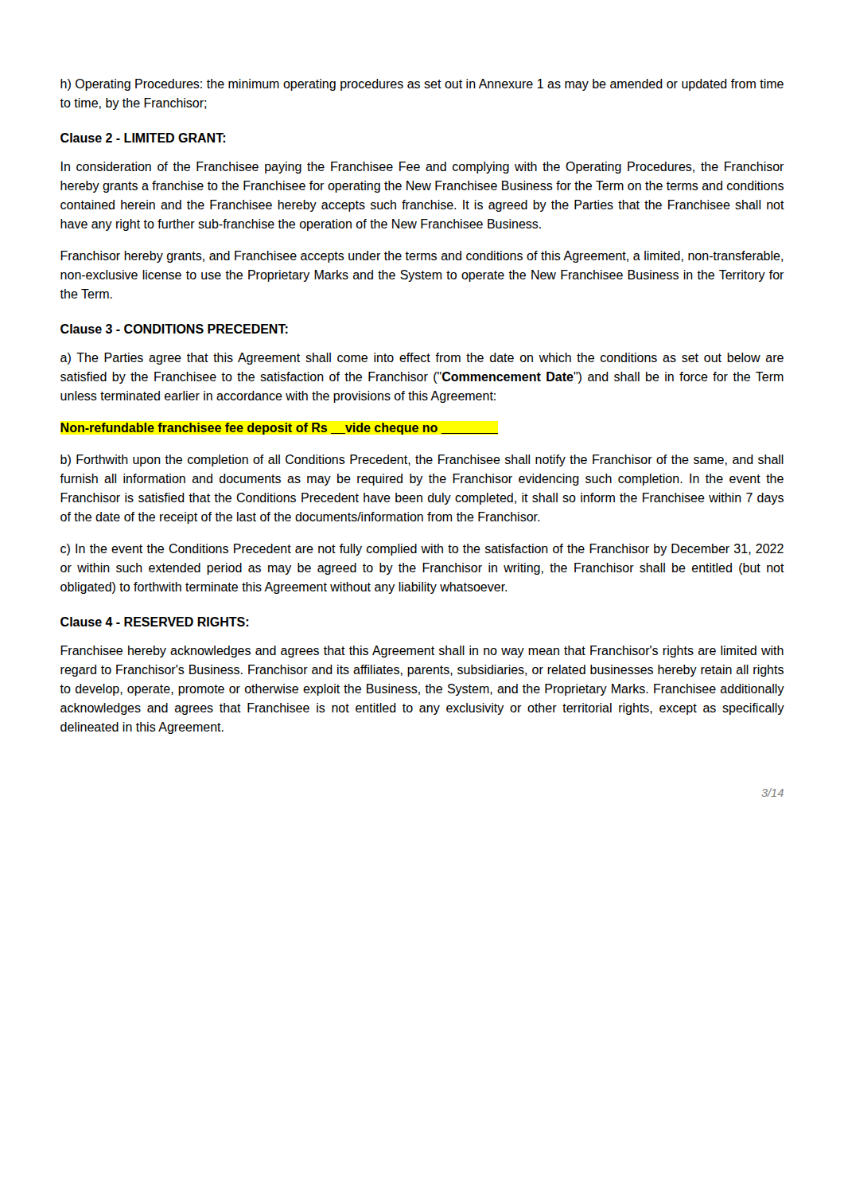h) Operating Procedures: the minimum operating procedures as set out in Annexure 1 as may be amended or updated from time to time, by the Franchisor;
Clause 2 - LIMITED GRANT:
In consideration of the Franchisee paying the Franchisee Fee and complying with the Operating Procedures, the Franchisor hereby grants a franchise to the Franchisee for operating the New Franchisee Business for the Term on the terms and conditions contained herein and the Franchisee hereby accepts such franchise. It is agreed by the Parties that the Franchisee shall not have any right to further sub-franchise the operation of the New Franchisee Business.
Franchisor hereby grants, and Franchisee accepts under the terms and conditions of this Agreement, a limited, non-transferable, non-exclusive license to use the Proprietary Marks and the System to operate the New Franchisee Business in the Territory for the Term.
Clause 3 - CONDITIONS PRECEDENT:
a) The Parties agree that this Agreement shall come into effect from the date on which the conditions as set out below are satisfied by the Franchisee to the satisfaction of the Franchisor ("Commencement Date") and shall be in force for the Term unless terminated earlier in accordance with the provisions of this Agreement:
Non-refundable franchisee fee deposit of Rs __vide cheque no ________
b) Forthwith upon the completion of all Conditions Precedent, the Franchisee shall notify the Franchisor of the same, and shall furnish all information and documents as may be required by the Franchisor evidencing such completion. In the event the Franchisor is satisfied that the Conditions Precedent have been duly completed, it shall so inform the Franchisee within 7 days of the date of the receipt of the last of the documents/information from the Franchisor.
c) In the event the Conditions Precedent are not fully complied with to the satisfaction of the Franchisor by December 31, 2022 or within such extended period as may be agreed to by the Franchisor in writing, the Franchisor shall be entitled (but not obligated) to forthwith terminate this Agreement without any liability whatsoever.
Clause 4 - RESERVED RIGHTS:
Franchisee hereby acknowledges and agrees that this Agreement shall in no way mean that Franchisor's rights are limited with regard to Franchisor's Business. Franchisor and its affiliates, parents, subsidiaries, or related businesses hereby retain all rights to develop, operate, promote or otherwise exploit the Business, the System, and the Proprietary Marks. Franchisee additionally acknowledges and agrees that Franchisee is not entitled to any exclusivity or other territorial rights, except as specifically delineated in this Agreement.
3/14